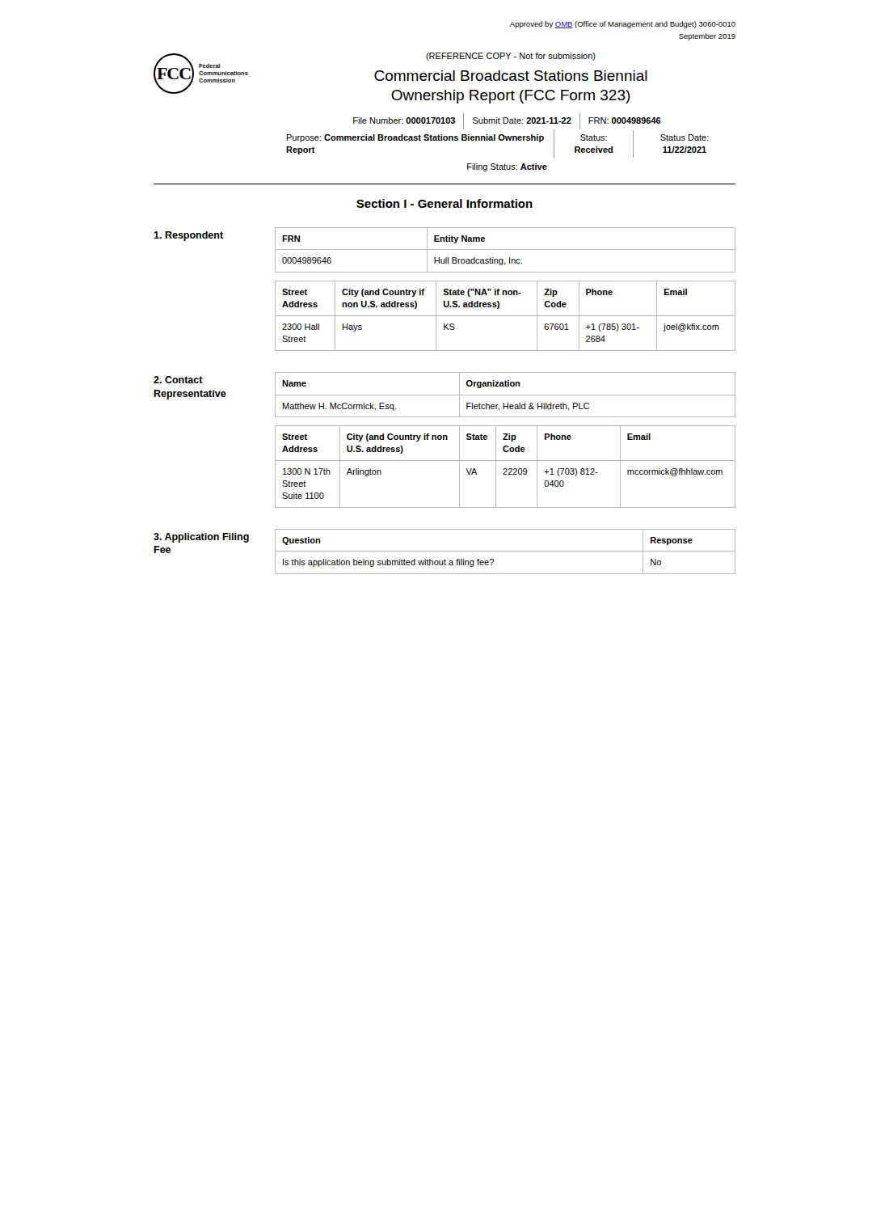Approved by OMB (Office of Management and Budget) 3060-0010
September 2019
FCC
Federal
Communications
Commission
(REFERENCE COPY - Not for submission)
Commercial Broadcast Stations Biennial
Ownership Report (FCC Form 323)
File Number: 0000170103
Submit Date: 2021-11-22
FRN: 0004989646
Purpose: Commercial Broadcast Stations Biennial Ownership Report
Status: Received
Status Date: 11/22/2021
Filing Status: Active
Section I - General Information
1. Respondent
| FRN | Entity Name |
| --- | --- |
| 0004989646 | Hull Broadcasting, Inc. |
| Street Address | City (and Country if non U.S. address) | State ("NA" if non-U.S. address) | Zip Code | Phone | Email |
| --- | --- | --- | --- | --- | --- |
| 2300 Hall Street | Hays | KS | 67601 | +1 (785) 301-2684 | joel@kfix.com |
2. Contact Representative
| Name | Organization |
| --- | --- |
| Matthew H. McCormick, Esq. | Fletcher, Heald & Hildreth, PLC |
| Street Address | City (and Country if non U.S. address) | State | Zip Code | Phone | Email |
| --- | --- | --- | --- | --- | --- |
| 1300 N 17th Street Suite 1100 | Arlington | VA | 22209 | +1 (703) 812-0400 | mccormick@fhhlaw.com |
3. Application Filing Fee
| Question | Response |
| --- | --- |
| Is this application being submitted without a filing fee? | No |